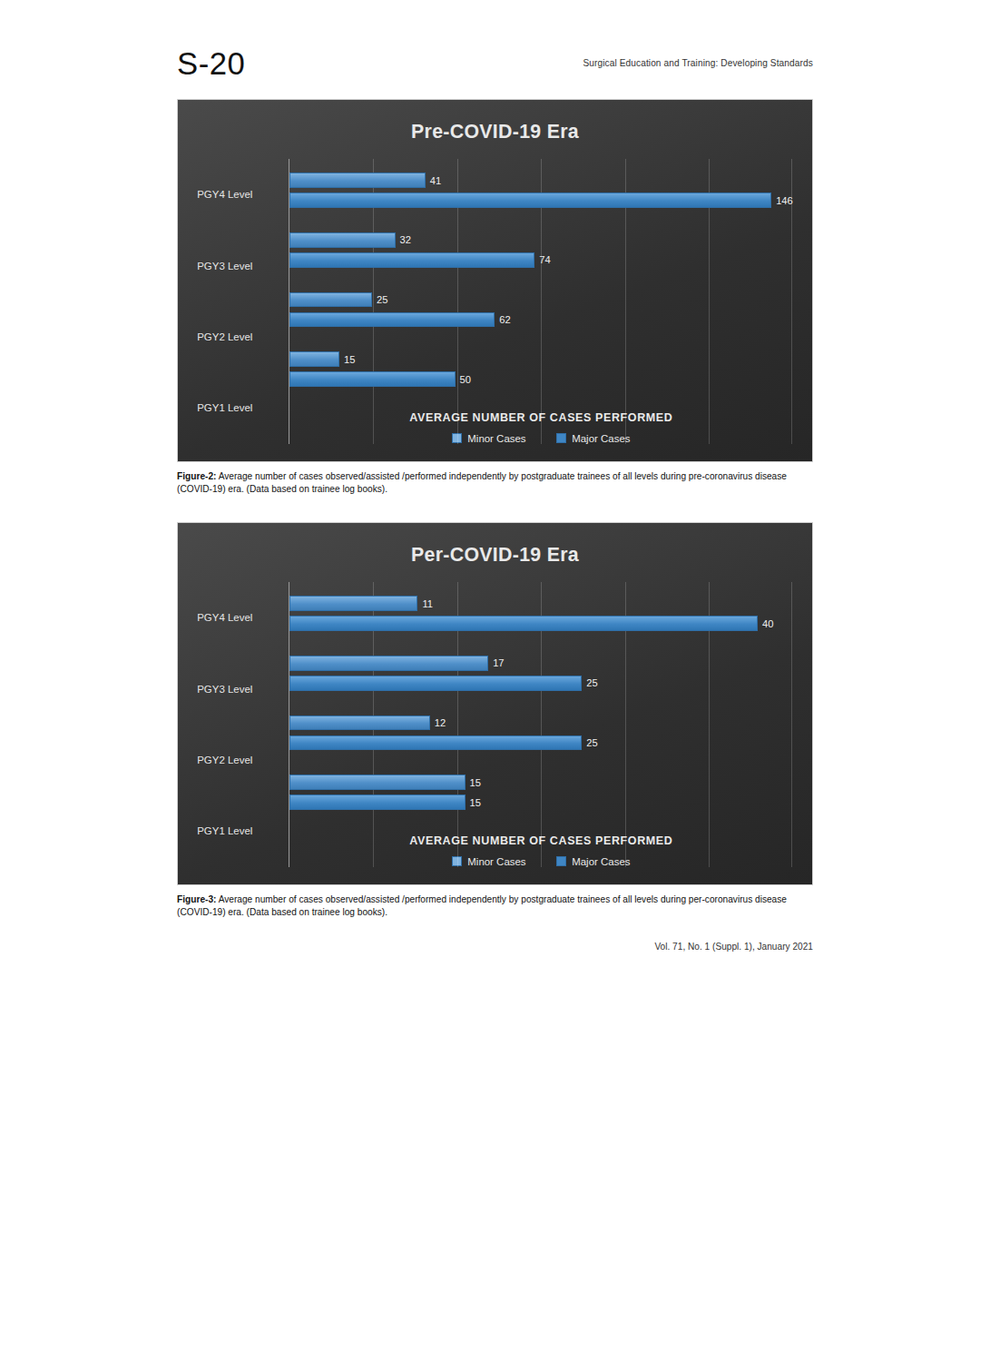S-20
Surgical Education and Training: Developing Standards
Pre-COVID-19 Era
PGY4 Level
PGY3 Level
PGY2 Level
PGY1 Level
41
146
32
74
25
62
15
50
AVERAGE NUMBER OF CASES PERFORMED
Minor Cases
Major Cases
Figure-2: Average number of cases observed/assisted /performed independently by postgraduate trainees of all levels during pre-coronavirus disease (COVID-19) era. (Data based on trainee log books).
Per-COVID-19 Era
PGY4 Level
PGY3 Level
PGY2 Level
PGY1 Level
11
40
17
25
12
25
15
15
AVERAGE NUMBER OF CASES PERFORMED
Minor Cases
Major Cases
Figure-3: Average number of cases observed/assisted /performed independently by postgraduate trainees of all levels during per-coronavirus disease (COVID-19) era. (Data based on trainee log books).
Vol. 71, No. 1 (Suppl. 1), January 2021